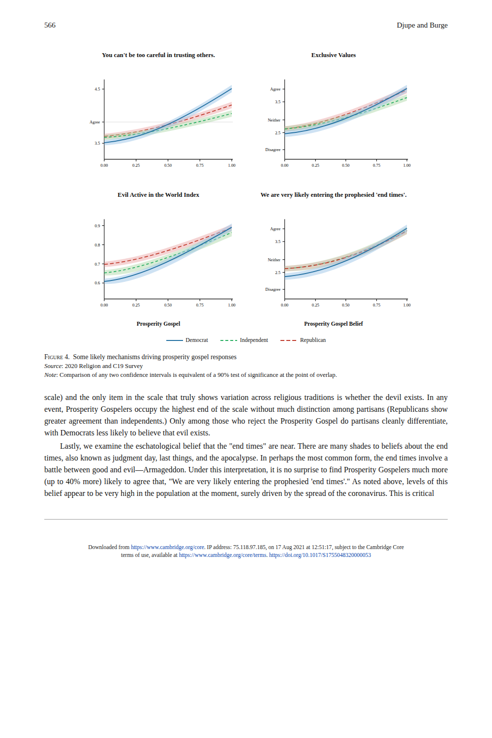566 Djupe and Burge
You can't be too careful in trusting others.
4.5 Agree 3.5 0.00 0.25 0.50 0.75 1.00
Exclusive Values
Agree 3.5 Neither 2.5 Disagree 0.00 0.25 0.50 0.75 1.00
Evil Active in the World Index
0.9 0.8 0.7 0.6 0.00 0.25 0.50 0.75 1.00
Prosperity Gospel
We are very likely entering the prophesied 'end times'.
Agree 3.5 Neither 2.5 Disagree 0.00 0.25 0.50 0.75 1.00
Prosperity Gospel Belief
Democrat Independent Republican
Figure 4. Some likely mechanisms driving prosperity gospel responses
Source: 2020 Religion and C19 Survey
Note: Comparison of any two confidence intervals is equivalent of a 90% test of significance at the point of overlap.
scale) and the only item in the scale that truly shows variation across religious traditions is whether the devil exists. In any event, Prosperity Gospelers occupy the highest end of the scale without much distinction among partisans (Republicans show greater agreement than independents.) Only among those who reject the Prosperity Gospel do partisans cleanly differentiate, with Democrats less likely to believe that evil exists.
Lastly, we examine the eschatological belief that the "end times" are near. There are many shades to beliefs about the end times, also known as judgment day, last things, and the apocalypse. In perhaps the most common form, the end times involve a battle between good and evil—Armageddon. Under this interpretation, it is no surprise to find Prosperity Gospelers much more (up to 40% more) likely to agree that, "We are very likely entering the prophesied 'end times'." As noted above, levels of this belief appear to be very high in the population at the moment, surely driven by the spread of the coronavirus. This is critical
Downloaded from https://www.cambridge.org/core. IP address: 75.118.97.185, on 17 Aug 2021 at 12:51:17, subject to the Cambridge Core
terms of use, available at https://www.cambridge.org/core/terms. https://doi.org/10.1017/S1755048320000053